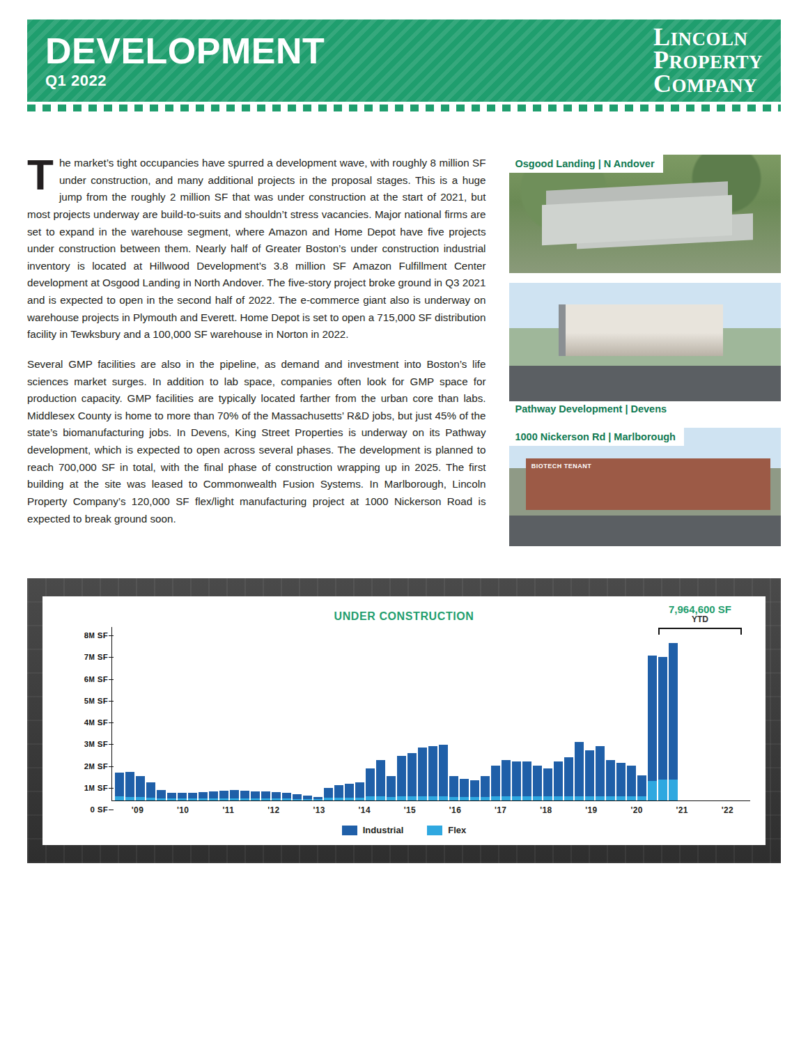DEVELOPMENT
Q1 2022
LINCOLN
PROPERTY
COMPANY
The market’s tight occupancies have spurred a development wave, with roughly 8 million SF under construction, and many additional projects in the proposal stages. This is a huge jump from the roughly 2 million SF that was under construction at the start of 2021, but most projects underway are build-to-suits and shouldn’t stress vacancies. Major national firms are set to expand in the warehouse segment, where Amazon and Home Depot have five projects under construction between them. Nearly half of Greater Boston’s under construction industrial inventory is located at Hillwood Development’s 3.8 million SF Amazon Fulfillment Center development at Osgood Landing in North Andover. The five-story project broke ground in Q3 2021 and is expected to open in the second half of 2022. The e-commerce giant also is underway on warehouse projects in Plymouth and Everett. Home Depot is set to open a 715,000 SF distribution facility in Tewksbury and a 100,000 SF warehouse in Norton in 2022.
Several GMP facilities are also in the pipeline, as demand and investment into Boston’s life sciences market surges. In addition to lab space, companies often look for GMP space for production capacity. GMP facilities are typically located farther from the urban core than labs. Middlesex County is home to more than 70% of the Massachusetts’ R&D jobs, but just 45% of the state’s biomanufacturing jobs. In Devens, King Street Properties is underway on its Pathway development, which is expected to open across several phases. The development is planned to reach 700,000 SF in total, with the final phase of construction wrapping up in 2025. The first building at the site was leased to Commonwealth Fusion Systems. In Marlborough, Lincoln Property Company’s 120,000 SF flex/light manufacturing project at 1000 Nickerson Road is expected to break ground soon.
Osgood Landing | N Andover
Pathway Development | Devens
1000 Nickerson Rd | Marlborough
7,964,600 SF YTD
UNDER CONSTRUCTION
8M SF
7M SF
6M SF
5M SF
4M SF
3M SF
2M SF
1M SF
0 SF
'09'10'11'12'13 '14'15'16'17'18 '19'20'21'22
Industrial
Flex